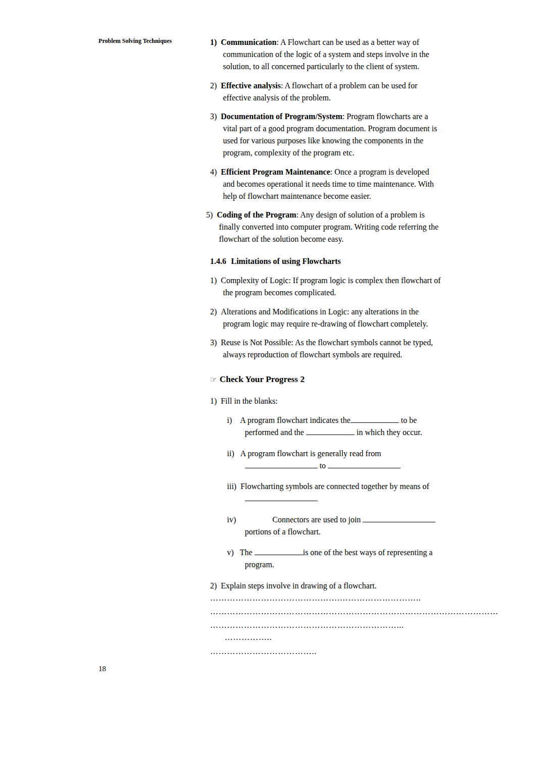Problem Solving Techniques
1) Communication: A Flowchart can be used as a better way of communication of the logic of a system and steps involve in the solution, to all concerned particularly to the client of system.
2) Effective analysis: A flowchart of a problem can be used for effective analysis of the problem.
3) Documentation of Program/System: Program flowcharts are a vital part of a good program documentation. Program document is used for various purposes like knowing the components in the program, complexity of the program etc.
4) Efficient Program Maintenance: Once a program is developed and becomes operational it needs time to time maintenance. With help of flowchart maintenance become easier.
5) Coding of the Program: Any design of solution of a problem is finally converted into computer program. Writing code referring the flowchart of the solution become easy.
1.4.6 Limitations of using Flowcharts
1) Complexity of Logic: If program logic is complex then flowchart of the program becomes complicated.
2) Alterations and Modifications in Logic: any alterations in the program logic may require re-drawing of flowchart completely.
3) Reuse is Not Possible: As the flowchart symbols cannot be typed, always reproduction of flowchart symbols are required.
☞Check Your Progress 2
1) Fill in the blanks:
i) A program flowchart indicates the to be performed and the in which they occur.
ii) A program flowchart is generally read from to
iii) Flowcharting symbols are connected together by means of
iv) Connectors are used to join portions of a flowchart.
v) The is one of the best ways of representing a program.
2) Explain steps involve in drawing of a flowchart.
……………………………………….………………………..
…………………………………………………………………………………………
…………………………………………………………... ……………..
………………………………..
18